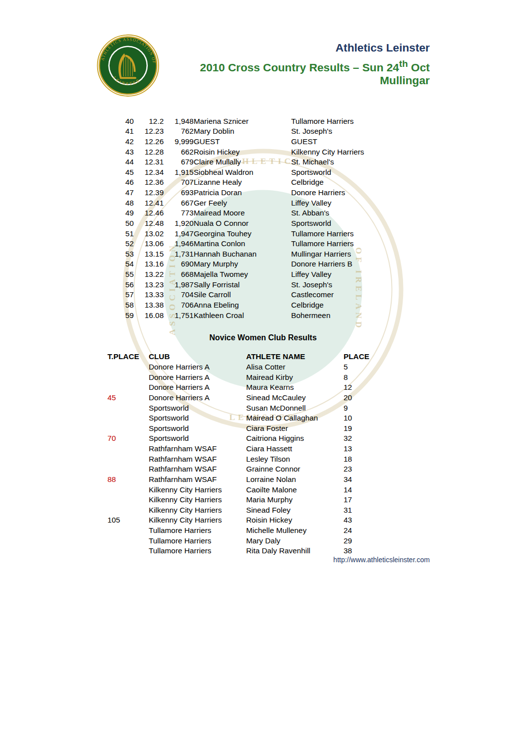ATHLETICS
LEINSTER
ASSOCIATION
OF IRELAND
ATHLETICS ASSOCIATION OF IRELAND LEINSTER
Athletics Leinster
2010 Cross Country Results – Sun 24th Oct Mullingar
| 40 | 12.2 | 1,948 | Mariena Sznicer | Tullamore Harriers |
| 41 | 12.23 | 762 | Mary Doblin | St. Joseph's |
| 42 | 12.26 | 9,999 | GUEST | GUEST |
| 43 | 12.28 | 662 | Roisin Hickey | Kilkenny City Harriers |
| 44 | 12.31 | 679 | Claire Mullally | St. Michael's |
| 45 | 12.34 | 1,915 | Siobheal Waldron | Sportsworld |
| 46 | 12.36 | 707 | Lizanne Healy | Celbridge |
| 47 | 12.39 | 693 | Patricia Doran | Donore Harriers |
| 48 | 12.41 | 667 | Ger Feely | Liffey Valley |
| 49 | 12.46 | 773 | Mairead Moore | St. Abban's |
| 50 | 12.48 | 1,920 | Nuala O Connor | Sportsworld |
| 51 | 13.02 | 1,947 | Georgina Touhey | Tullamore Harriers |
| 52 | 13.06 | 1,946 | Martina Conlon | Tullamore Harriers |
| 53 | 13.15 | 1,731 | Hannah Buchanan | Mullingar Harriers |
| 54 | 13.16 | 690 | Mary Murphy | Donore Harriers B |
| 55 | 13.22 | 668 | Majella Twomey | Liffey Valley |
| 56 | 13.23 | 1,987 | Sally Forristal | St. Joseph's |
| 57 | 13.33 | 704 | Sile Carroll | Castlecomer |
| 58 | 13.38 | 706 | Anna Ebeling | Celbridge |
| 59 | 16.08 | 1,751 | Kathleen Croal | Bohermeen |
Novice Women Club Results
| T.PLACE | CLUB | ATHLETE NAME | PLACE |
| --- | --- | --- | --- |
| | Donore Harriers A | Alisa Cotter | 5 |
| | Donore Harriers A | Mairead Kirby | 8 |
| | Donore Harriers A | Maura Kearns | 12 |
| 45 | Donore Harriers A | Sinead McCauley | 20 |
| | Sportsworld | Susan McDonnell | 9 |
| | Sportsworld | Mairead O Callaghan | 10 |
| | Sportsworld | Ciara Foster | 19 |
| 70 | Sportsworld | Caitriona Higgins | 32 |
| | Rathfarnham WSAF | Ciara Hassett | 13 |
| | Rathfarnham WSAF | Lesley Tilson | 18 |
| | Rathfarnham WSAF | Grainne Connor | 23 |
| 88 | Rathfarnham WSAF | Lorraine Nolan | 34 |
| | Kilkenny City Harriers | Caoilte Malone | 14 |
| | Kilkenny City Harriers | Maria Murphy | 17 |
| | Kilkenny City Harriers | Sinead Foley | 31 |
| 105 | Kilkenny City Harriers | Roisin Hickey | 43 |
| | Tullamore Harriers | Michelle Mulleney | 24 |
| | Tullamore Harriers | Mary Daly | 29 |
| | Tullamore Harriers | Rita Daly Ravenhill | 38 |
http://www.athleticsleinster.com